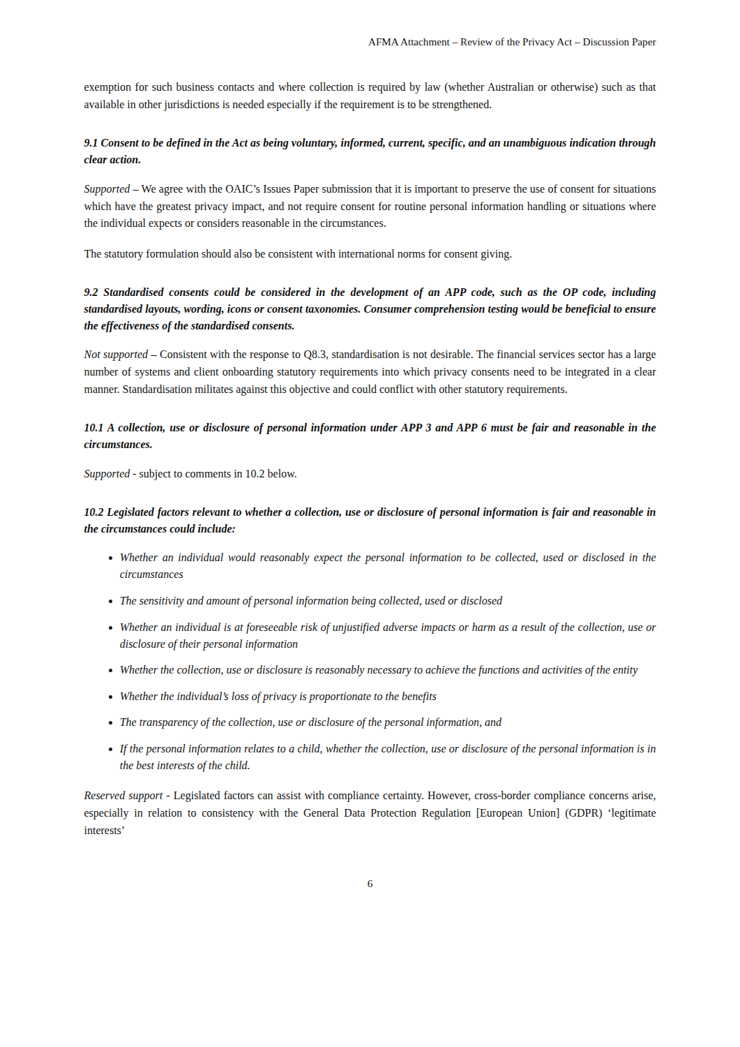AFMA Attachment – Review of the Privacy Act – Discussion Paper
exemption for such business contacts and where collection is required by law (whether Australian or otherwise) such as that available in other jurisdictions is needed especially if the requirement is to be strengthened.
9.1 Consent to be defined in the Act as being voluntary, informed, current, specific, and an unambiguous indication through clear action.
Supported – We agree with the OAIC’s Issues Paper submission that it is important to preserve the use of consent for situations which have the greatest privacy impact, and not require consent for routine personal information handling or situations where the individual expects or considers reasonable in the circumstances.
The statutory formulation should also be consistent with international norms for consent giving.
9.2 Standardised consents could be considered in the development of an APP code, such as the OP code, including standardised layouts, wording, icons or consent taxonomies. Consumer comprehension testing would be beneficial to ensure the effectiveness of the standardised consents.
Not supported – Consistent with the response to Q8.3, standardisation is not desirable. The financial services sector has a large number of systems and client onboarding statutory requirements into which privacy consents need to be integrated in a clear manner. Standardisation militates against this objective and could conflict with other statutory requirements.
10.1 A collection, use or disclosure of personal information under APP 3 and APP 6 must be fair and reasonable in the circumstances.
Supported - subject to comments in 10.2 below.
10.2 Legislated factors relevant to whether a collection, use or disclosure of personal information is fair and reasonable in the circumstances could include:
Whether an individual would reasonably expect the personal information to be collected, used or disclosed in the circumstances
The sensitivity and amount of personal information being collected, used or disclosed
Whether an individual is at foreseeable risk of unjustified adverse impacts or harm as a result of the collection, use or disclosure of their personal information
Whether the collection, use or disclosure is reasonably necessary to achieve the functions and activities of the entity
Whether the individual’s loss of privacy is proportionate to the benefits
The transparency of the collection, use or disclosure of the personal information, and
If the personal information relates to a child, whether the collection, use or disclosure of the personal information is in the best interests of the child.
Reserved support - Legislated factors can assist with compliance certainty. However, cross-border compliance concerns arise, especially in relation to consistency with the General Data Protection Regulation [European Union] (GDPR) ‘legitimate interests’
6